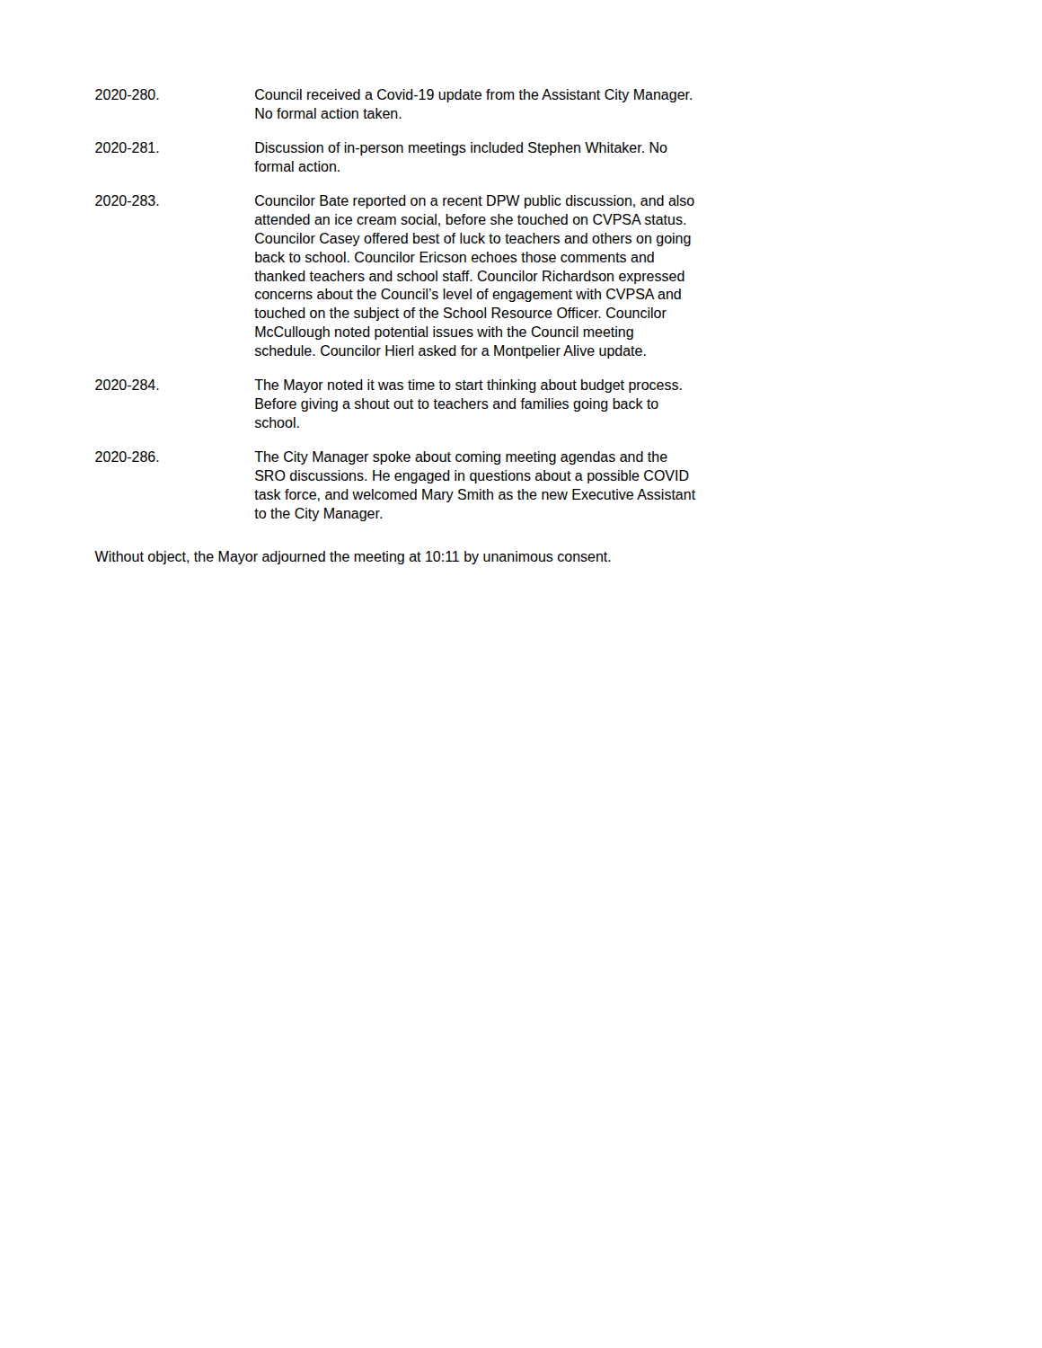| 2020-280. | Council received a Covid-19 update from the Assistant City Manager. No formal action taken. |
| 2020-281. | Discussion of in-person meetings included Stephen Whitaker. No formal action. |
| 2020-283. | Councilor Bate reported on a recent DPW public discussion, and also attended an ice cream social, before she touched on CVPSA status. Councilor Casey offered best of luck to teachers and others on going back to school. Councilor Ericson echoes those comments and thanked teachers and school staff. Councilor Richardson expressed concerns about the Council’s level of engagement with CVPSA and touched on the subject of the School Resource Officer. Councilor McCullough noted potential issues with the Council meeting schedule. Councilor Hierl asked for a Montpelier Alive update. |
| 2020-284. | The Mayor noted it was time to start thinking about budget process. Before giving a shout out to teachers and families going back to school. |
| 2020-286. | The City Manager spoke about coming meeting agendas and the SRO discussions. He engaged in questions about a possible COVID task force, and welcomed Mary Smith as the new Executive Assistant to the City Manager. |
Without object, the Mayor adjourned the meeting at 10:11 by unanimous consent.